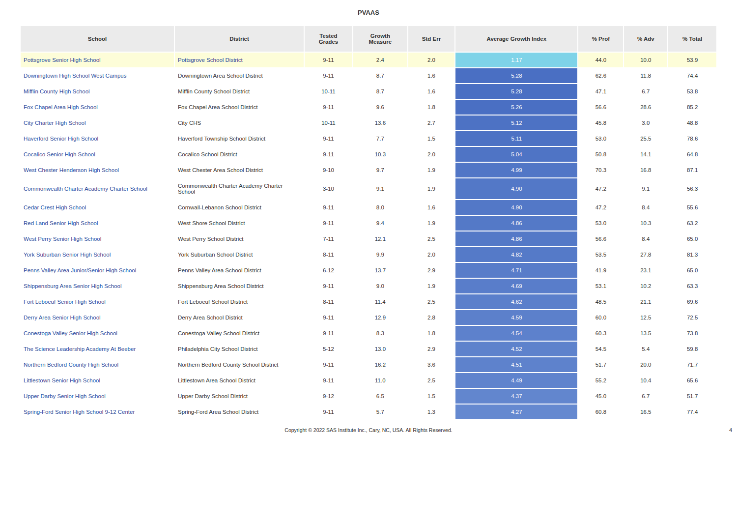PVAAS
| School | District | Tested Grades | Growth Measure | Std Err | Average Growth Index | % Prof | % Adv | % Total |
| --- | --- | --- | --- | --- | --- | --- | --- | --- |
| Pottsgrove Senior High School | Pottsgrove School District | 9-11 | 2.4 | 2.0 | 1.17 | 44.0 | 10.0 | 53.9 |
| Downingtown High School West Campus | Downingtown Area School District | 9-11 | 8.7 | 1.6 | 5.28 | 62.6 | 11.8 | 74.4 |
| Mifflin County High School | Mifflin County School District | 10-11 | 8.7 | 1.6 | 5.28 | 47.1 | 6.7 | 53.8 |
| Fox Chapel Area High School | Fox Chapel Area School District | 9-11 | 9.6 | 1.8 | 5.26 | 56.6 | 28.6 | 85.2 |
| City Charter High School | City CHS | 10-11 | 13.6 | 2.7 | 5.12 | 45.8 | 3.0 | 48.8 |
| Haverford Senior High School | Haverford Township School District | 9-11 | 7.7 | 1.5 | 5.11 | 53.0 | 25.5 | 78.6 |
| Cocalico Senior High School | Cocalico School District | 9-11 | 10.3 | 2.0 | 5.04 | 50.8 | 14.1 | 64.8 |
| West Chester Henderson High School | West Chester Area School District | 9-10 | 9.7 | 1.9 | 4.99 | 70.3 | 16.8 | 87.1 |
| Commonwealth Charter Academy Charter School | Commonwealth Charter Academy Charter School | 3-10 | 9.1 | 1.9 | 4.90 | 47.2 | 9.1 | 56.3 |
| Cedar Crest High School | Cornwall-Lebanon School District | 9-11 | 8.0 | 1.6 | 4.90 | 47.2 | 8.4 | 55.6 |
| Red Land Senior High School | West Shore School District | 9-11 | 9.4 | 1.9 | 4.86 | 53.0 | 10.3 | 63.2 |
| West Perry Senior High School | West Perry School District | 7-11 | 12.1 | 2.5 | 4.86 | 56.6 | 8.4 | 65.0 |
| York Suburban Senior High School | York Suburban School District | 8-11 | 9.9 | 2.0 | 4.82 | 53.5 | 27.8 | 81.3 |
| Penns Valley Area Junior/Senior High School | Penns Valley Area School District | 6-12 | 13.7 | 2.9 | 4.71 | 41.9 | 23.1 | 65.0 |
| Shippensburg Area Senior High School | Shippensburg Area School District | 9-11 | 9.0 | 1.9 | 4.69 | 53.1 | 10.2 | 63.3 |
| Fort Leboeuf Senior High School | Fort Leboeuf School District | 8-11 | 11.4 | 2.5 | 4.62 | 48.5 | 21.1 | 69.6 |
| Derry Area Senior High School | Derry Area School District | 9-11 | 12.9 | 2.8 | 4.59 | 60.0 | 12.5 | 72.5 |
| Conestoga Valley Senior High School | Conestoga Valley School District | 9-11 | 8.3 | 1.8 | 4.54 | 60.3 | 13.5 | 73.8 |
| The Science Leadership Academy At Beeber | Philadelphia City School District | 5-12 | 13.0 | 2.9 | 4.52 | 54.5 | 5.4 | 59.8 |
| Northern Bedford County High School | Northern Bedford County School District | 9-11 | 16.2 | 3.6 | 4.51 | 51.7 | 20.0 | 71.7 |
| Littlestown Senior High School | Littlestown Area School District | 9-11 | 11.0 | 2.5 | 4.49 | 55.2 | 10.4 | 65.6 |
| Upper Darby Senior High School | Upper Darby School District | 9-12 | 6.5 | 1.5 | 4.37 | 45.0 | 6.7 | 51.7 |
| Spring-Ford Senior High School 9-12 Center | Spring-Ford Area School District | 9-11 | 5.7 | 1.3 | 4.27 | 60.8 | 16.5 | 77.4 |
Copyright © 2022 SAS Institute Inc., Cary, NC, USA. All Rights Reserved.
4